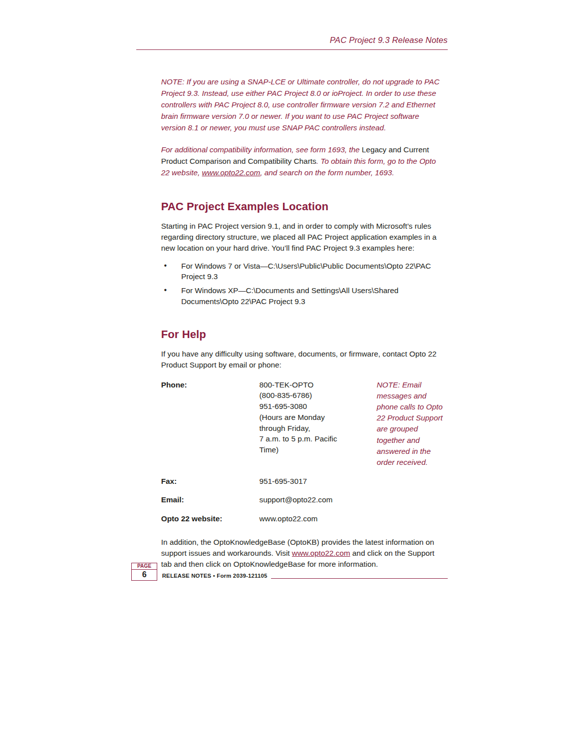PAC Project 9.3 Release Notes
NOTE: If you are using a SNAP-LCE or Ultimate controller, do not upgrade to PAC Project 9.3. Instead, use either PAC Project 8.0 or ioProject. In order to use these controllers with PAC Project 8.0, use controller firmware version 7.2 and Ethernet brain firmware version 7.0 or newer. If you want to use PAC Project software version 8.1 or newer, you must use SNAP PAC controllers instead.
For additional compatibility information, see form 1693, the Legacy and Current Product Comparison and Compatibility Charts. To obtain this form, go to the Opto 22 website, www.opto22.com, and search on the form number, 1693.
PAC Project Examples Location
Starting in PAC Project version 9.1, and in order to comply with Microsoft’s rules regarding directory structure, we placed all PAC Project application examples in a new location on your hard drive. You’ll find PAC Project 9.3 examples here:
For Windows 7 or Vista—C:\Users\Public\Public Documents\Opto 22\PAC Project 9.3
For Windows XP—C:\Documents and Settings\All Users\Shared Documents\Opto 22\PAC Project 9.3
For Help
If you have any difficulty using software, documents, or firmware, contact Opto 22 Product Support by email or phone:
| Phone: | 800-TEK-OPTO (800-835-6786) 951-695-3080 (Hours are Monday through Friday, 7 a.m. to 5 p.m. Pacific Time) | NOTE: Email messages and phone calls to Opto 22 Product Support are grouped together and answered in the order received. |
| Fax: | 951-695-3017 | |
| Email: | support@opto22.com | |
| Opto 22 website: | www.opto22.com | |
In addition, the OptoKnowledgeBase (OptoKB) provides the latest information on support issues and workarounds. Visit www.opto22.com and click on the Support tab and then click on OptoKnowledgeBase for more information.
PAGE
6
RELEASE NOTES • Form 2039-121105